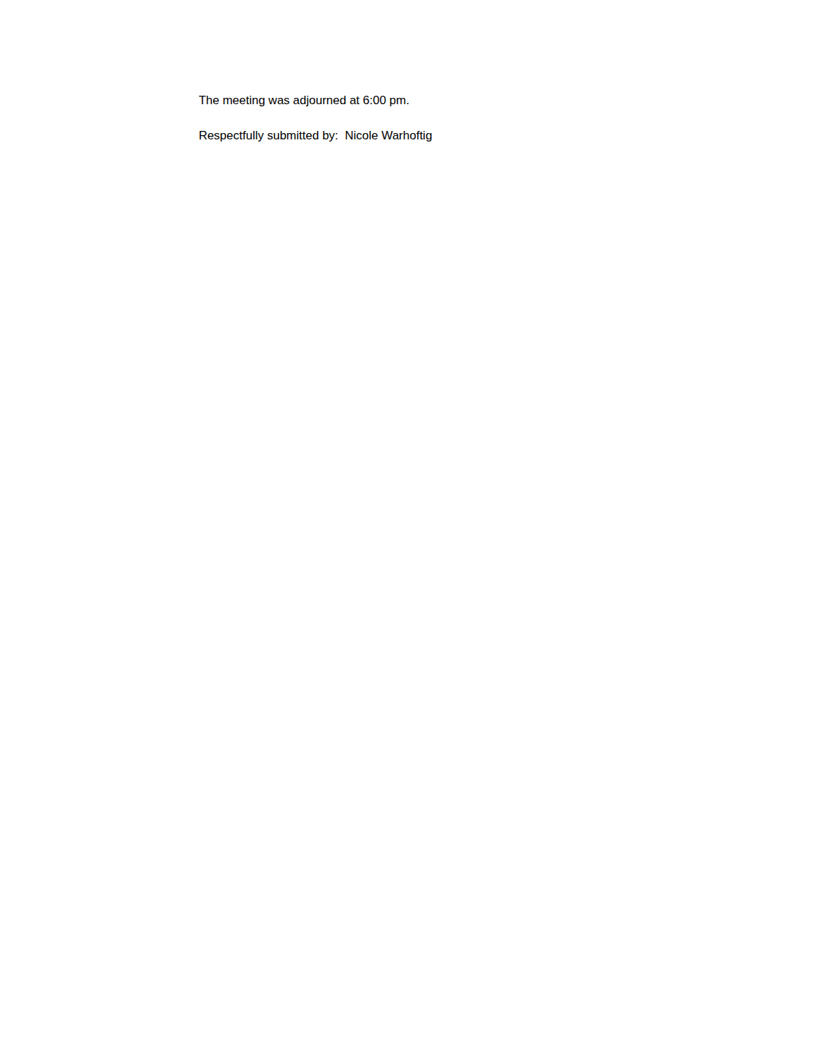The meeting was adjourned at 6:00 pm.
Respectfully submitted by: Nicole Warhoftig